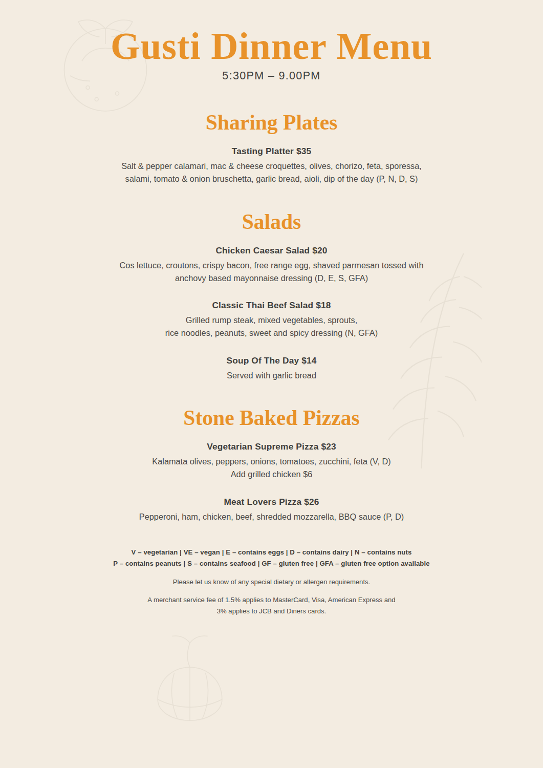Gusti Dinner Menu
5:30PM – 9.00PM
Sharing Plates
Tasting Platter $35
Salt & pepper calamari, mac & cheese croquettes, olives, chorizo, feta, sporessa, salami, tomato & onion bruschetta, garlic bread, aioli, dip of the day (P, N, D, S)
Salads
Chicken Caesar Salad $20
Cos lettuce, croutons, crispy bacon, free range egg, shaved parmesan tossed with anchovy based mayonnaise dressing (D, E, S, GFA)
Classic Thai Beef Salad $18
Grilled rump steak, mixed vegetables, sprouts,
rice noodles, peanuts, sweet and spicy dressing (N, GFA)
Soup Of The Day $14
Served with garlic bread
Stone Baked Pizzas
Vegetarian Supreme Pizza $23
Kalamata olives, peppers, onions, tomatoes, zucchini, feta (V, D)
Add grilled chicken $6
Meat Lovers Pizza $26
Pepperoni, ham, chicken, beef, shredded mozzarella, BBQ sauce (P, D)
V – vegetarian | VE – vegan | E – contains eggs | D – contains dairy | N – contains nuts
P – contains peanuts | S – contains seafood | GF – gluten free | GFA – gluten free option available
Please let us know of any special dietary or allergen requirements.
A merchant service fee of 1.5% applies to MasterCard, Visa, American Express and
3% applies to JCB and Diners cards.